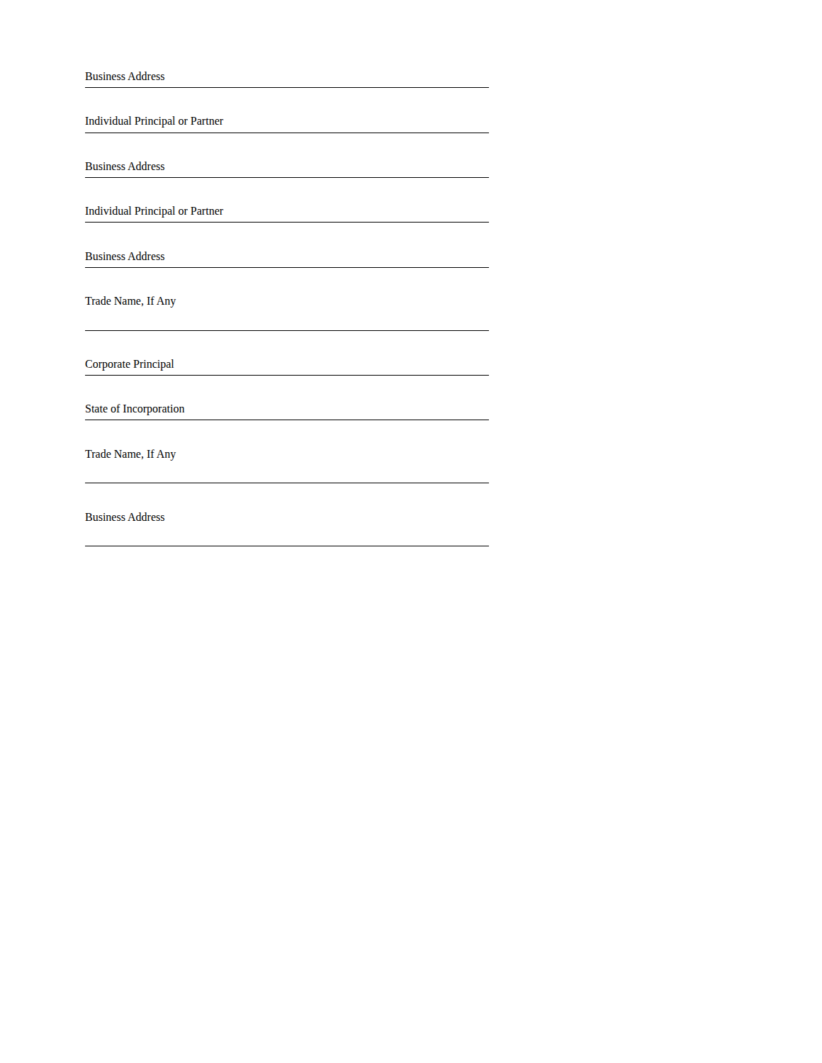Business Address
Individual Principal or Partner
Business Address
Individual Principal or Partner
Business Address
Trade Name, If Any
Corporate Principal
State of Incorporation
Trade Name, If Any
Business Address